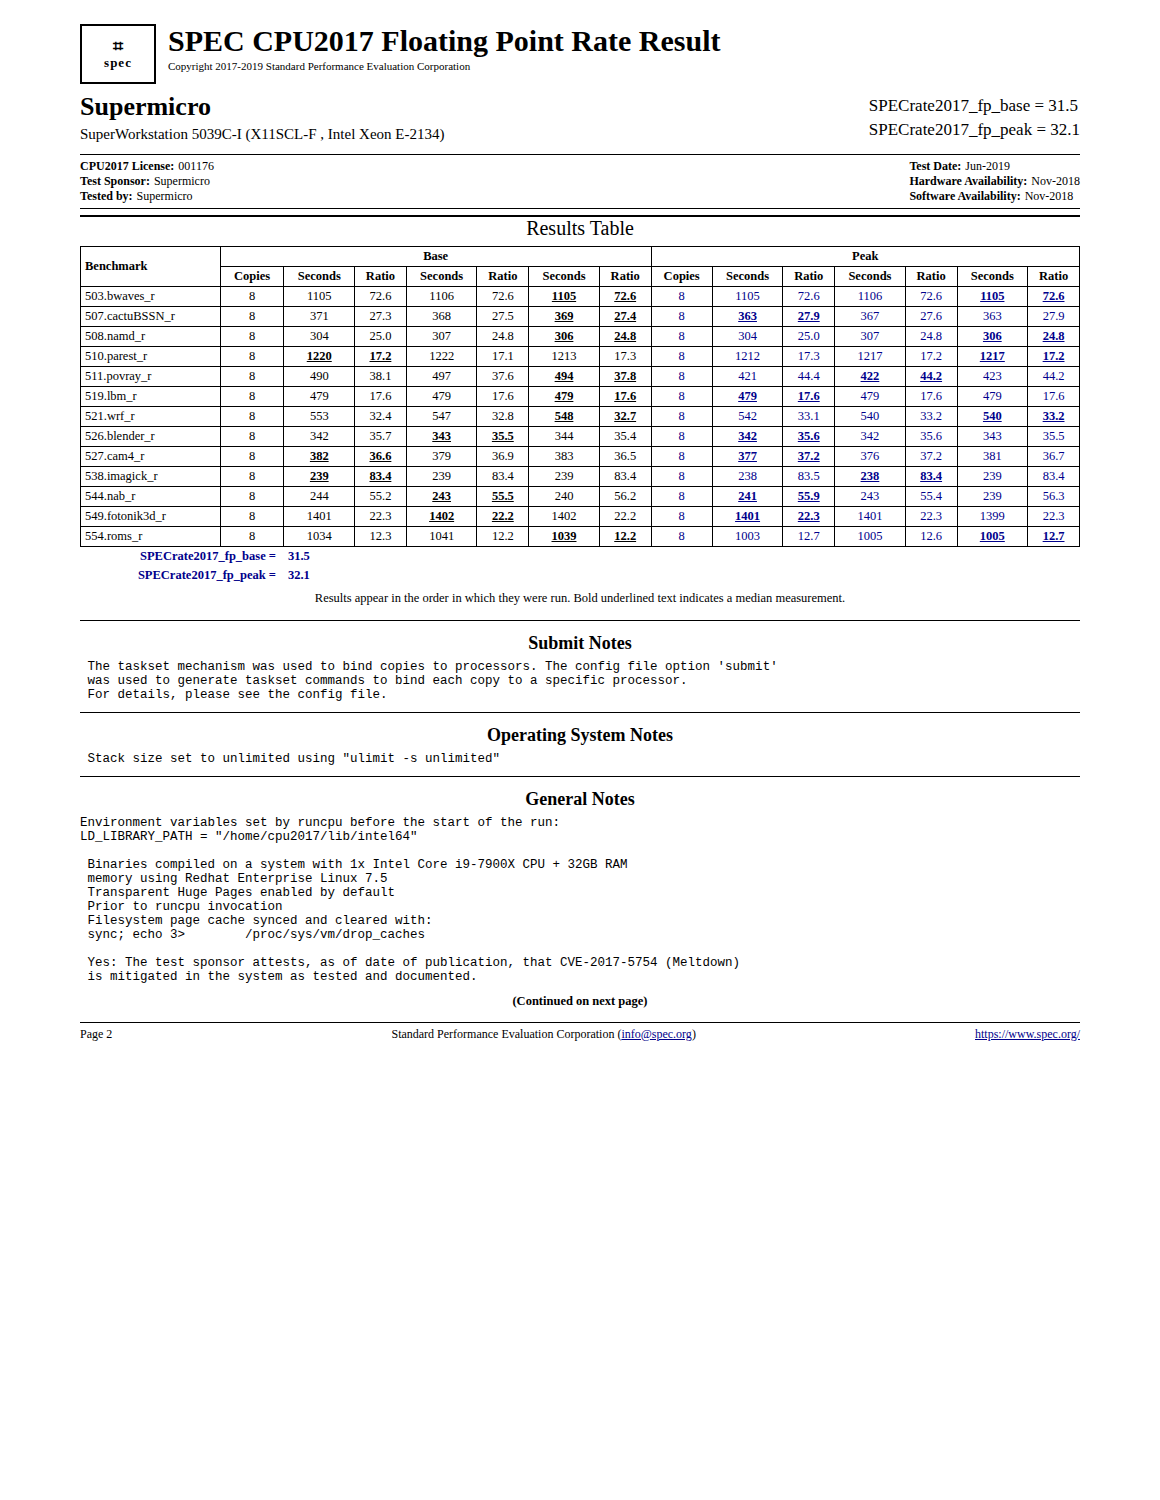⌗ spec
SPEC CPU2017 Floating Point Rate Result
Copyright 2017-2019 Standard Performance Evaluation Corporation
Supermicro
SuperWorkstation 5039C-I (X11SCL-F , Intel Xeon E-2134)
SPECrate2017_fp_base = 31.5
SPECrate2017_fp_peak = 32.1
CPU2017 License:
001176
Test Sponsor:
Supermicro
Tested by:
Supermicro
Test Date:
Jun-2019
Hardware Availability:
Nov-2018
Software Availability:
Nov-2018
Results Table
| Benchmark | Base | Peak |
| --- | --- | --- |
| Copies | Seconds | Ratio | Seconds | Ratio | Seconds | Ratio | Copies | Seconds | Ratio | Seconds | Ratio | Seconds | Ratio |
| 503.bwaves_r | 8 | 1105 | 72.6 | 1106 | 72.6 | 1105 | 72.6 | 8 | 1105 | 72.6 | 1106 | 72.6 | 1105 | 72.6 |
| 507.cactuBSSN_r | 8 | 371 | 27.3 | 368 | 27.5 | 369 | 27.4 | 8 | 363 | 27.9 | 367 | 27.6 | 363 | 27.9 |
| 508.namd_r | 8 | 304 | 25.0 | 307 | 24.8 | 306 | 24.8 | 8 | 304 | 25.0 | 307 | 24.8 | 306 | 24.8 |
| 510.parest_r | 8 | 1220 | 17.2 | 1222 | 17.1 | 1213 | 17.3 | 8 | 1212 | 17.3 | 1217 | 17.2 | 1217 | 17.2 |
| 511.povray_r | 8 | 490 | 38.1 | 497 | 37.6 | 494 | 37.8 | 8 | 421 | 44.4 | 422 | 44.2 | 423 | 44.2 |
| 519.lbm_r | 8 | 479 | 17.6 | 479 | 17.6 | 479 | 17.6 | 8 | 479 | 17.6 | 479 | 17.6 | 479 | 17.6 |
| 521.wrf_r | 8 | 553 | 32.4 | 547 | 32.8 | 548 | 32.7 | 8 | 542 | 33.1 | 540 | 33.2 | 540 | 33.2 |
| 526.blender_r | 8 | 342 | 35.7 | 343 | 35.5 | 344 | 35.4 | 8 | 342 | 35.6 | 342 | 35.6 | 343 | 35.5 |
| 527.cam4_r | 8 | 382 | 36.6 | 379 | 36.9 | 383 | 36.5 | 8 | 377 | 37.2 | 376 | 37.2 | 381 | 36.7 |
| 538.imagick_r | 8 | 239 | 83.4 | 239 | 83.4 | 239 | 83.4 | 8 | 238 | 83.5 | 238 | 83.4 | 239 | 83.4 |
| 544.nab_r | 8 | 244 | 55.2 | 243 | 55.5 | 240 | 56.2 | 8 | 241 | 55.9 | 243 | 55.4 | 239 | 56.3 |
| 549.fotonik3d_r | 8 | 1401 | 22.3 | 1402 | 22.2 | 1402 | 22.2 | 8 | 1401 | 22.3 | 1401 | 22.3 | 1399 | 22.3 |
| 554.roms_r | 8 | 1034 | 12.3 | 1041 | 12.2 | 1039 | 12.2 | 8 | 1003 | 12.7 | 1005 | 12.6 | 1005 | 12.7 |
| SPECrate2017_fp_base = | 31.5 |
| SPECrate2017_fp_peak = | 32.1 |
Results appear in the order in which they were run. Bold underlined text indicates a median measurement.
Submit Notes
 The taskset mechanism was used to bind copies to processors. The config file option 'submit'
 was used to generate taskset commands to bind each copy to a specific processor.
 For details, please see the config file.
Operating System Notes
 Stack size set to unlimited using "ulimit -s unlimited"
General Notes
Environment variables set by runcpu before the start of the run:
LD_LIBRARY_PATH = "/home/cpu2017/lib/intel64"

 Binaries compiled on a system with 1x Intel Core i9-7900X CPU + 32GB RAM
 memory using Redhat Enterprise Linux 7.5
 Transparent Huge Pages enabled by default
 Prior to runcpu invocation
 Filesystem page cache synced and cleared with:
 sync; echo 3>        /proc/sys/vm/drop_caches

 Yes: The test sponsor attests, as of date of publication, that CVE-2017-5754 (Meltdown)
 is mitigated in the system as tested and documented.
(Continued on next page)
Page 2 Standard Performance Evaluation Corporation (info@spec.org) https://www.spec.org/